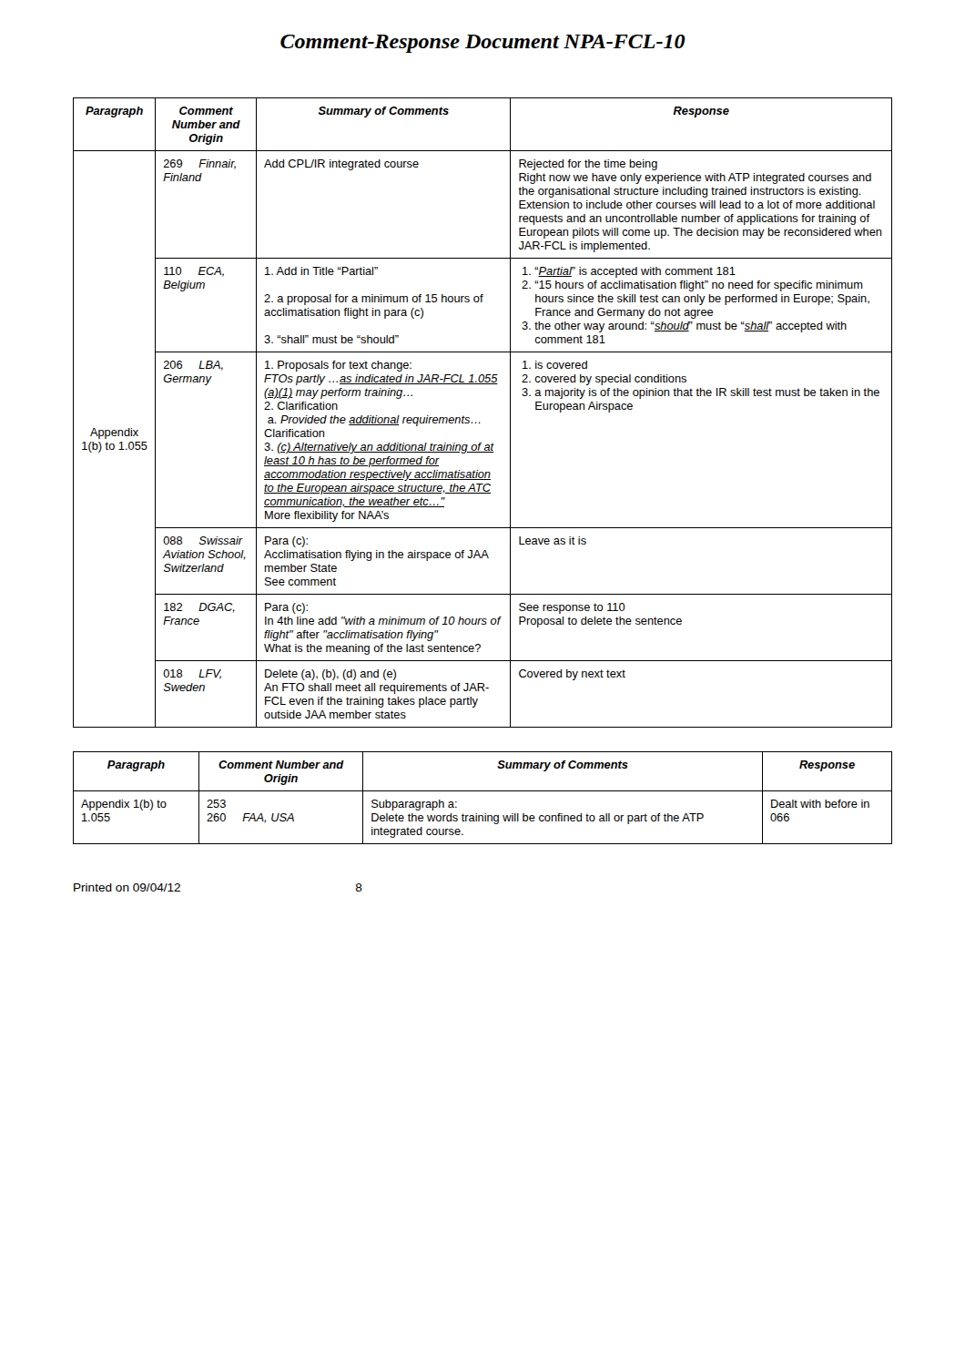Comment-Response Document NPA-FCL-10
| Paragraph | Comment Number and Origin | Summary of Comments | Response |
| --- | --- | --- | --- |
| Appendix 1(b) to 1.055 | 269 Finnair, Finland | Add CPL/IR integrated course | Rejected for the time being Right now we have only experience with ATP integrated courses and the organisational structure including trained instructors is existing. Extension to include other courses will lead to a lot of more additional requests and an uncontrollable number of applications for training of European pilots will come up. The decision may be reconsidered when JAR-FCL is implemented. |
| 110 ECA, Belgium | 1. Add in Title “Partial” 2. a proposal for a minimum of 15 hours of acclimatisation flight in para (c) 3. “shall” must be “should” | “ Partial ” is accepted with comment 181 “15 hours of acclimatisation flight” no need for specific minimum hours since the skill test can only be performed in Europe; Spain, France and Germany do not agree the other way around: “ should ” must be “ shall ” accepted with comment 181 |
| 206 LBA, Germany | 1. Proposals for text change: FTOs partly … as indicated in JAR-FCL 1.055 (a)(1) may perform training… 2. Clarification Provided the additional requirements… Clarification 3. (c) Alternatively an additional training of at least 10 h has to be performed for accommodation respectively acclimatisation to the European airspace structure, the ATC communication, the weather etc…" More flexibility for NAA’s | is covered covered by special conditions a majority is of the opinion that the IR skill test must be taken in the European Airspace |
| 088 Swissair Aviation School, Switzerland | Para (c): Acclimatisation flying in the airspace of JAA member State See comment | Leave as it is |
| 182 DGAC, France | Para (c): In 4th line add "with a minimum of 10 hours of flight" after "acclimatisation flying" What is the meaning of the last sentence? | See response to 110 Proposal to delete the sentence |
| 018 LFV, Sweden | Delete (a), (b), (d) and (e) An FTO shall meet all requirements of JAR-FCL even if the training takes place partly outside JAA member states | Covered by next text |
| Paragraph | Comment Number and Origin | Summary of Comments | Response |
| --- | --- | --- | --- |
| Appendix 1(b) to 1.055 | 253 260 FAA, USA | Subparagraph a: Delete the words training will be confined to all or part of the ATP integrated course. | Dealt with before in 066 |
Printed on 09/04/12
8